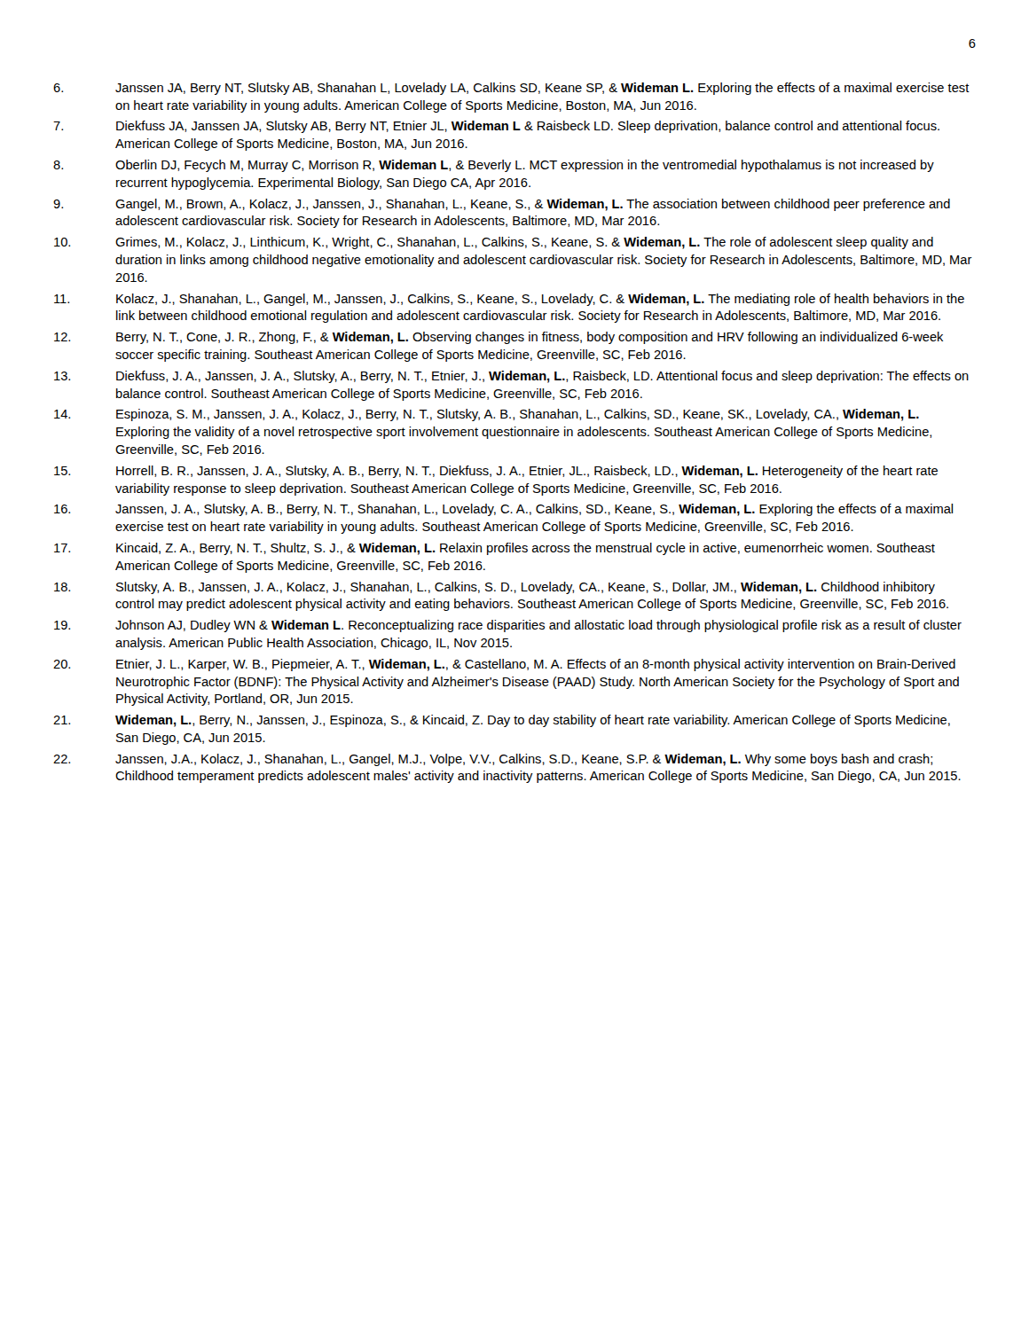6
Janssen JA, Berry NT, Slutsky AB, Shanahan L, Lovelady LA, Calkins SD, Keane SP, & Wideman L. Exploring the effects of a maximal exercise test on heart rate variability in young adults. American College of Sports Medicine, Boston, MA, Jun 2016.
Diekfuss JA, Janssen JA, Slutsky AB, Berry NT, Etnier JL, Wideman L & Raisbeck LD. Sleep deprivation, balance control and attentional focus. American College of Sports Medicine, Boston, MA, Jun 2016.
Oberlin DJ, Fecych M, Murray C, Morrison R, Wideman L, & Beverly L. MCT expression in the ventromedial hypothalamus is not increased by recurrent hypoglycemia. Experimental Biology, San Diego CA, Apr 2016.
Gangel, M., Brown, A., Kolacz, J., Janssen, J., Shanahan, L., Keane, S., & Wideman, L. The association between childhood peer preference and adolescent cardiovascular risk. Society for Research in Adolescents, Baltimore, MD, Mar 2016.
Grimes, M., Kolacz, J., Linthicum, K., Wright, C., Shanahan, L., Calkins, S., Keane, S. & Wideman, L. The role of adolescent sleep quality and duration in links among childhood negative emotionality and adolescent cardiovascular risk. Society for Research in Adolescents, Baltimore, MD, Mar 2016.
Kolacz, J., Shanahan, L., Gangel, M., Janssen, J., Calkins, S., Keane, S., Lovelady, C. & Wideman, L. The mediating role of health behaviors in the link between childhood emotional regulation and adolescent cardiovascular risk. Society for Research in Adolescents, Baltimore, MD, Mar 2016.
Berry, N. T., Cone, J. R., Zhong, F., & Wideman, L. Observing changes in fitness, body composition and HRV following an individualized 6-week soccer specific training. Southeast American College of Sports Medicine, Greenville, SC, Feb 2016.
Diekfuss, J. A., Janssen, J. A., Slutsky, A., Berry, N. T., Etnier, J., Wideman, L., Raisbeck, LD. Attentional focus and sleep deprivation: The effects on balance control. Southeast American College of Sports Medicine, Greenville, SC, Feb 2016.
Espinoza, S. M., Janssen, J. A., Kolacz, J., Berry, N. T., Slutsky, A. B., Shanahan, L., Calkins, SD., Keane, SK., Lovelady, CA., Wideman, L. Exploring the validity of a novel retrospective sport involvement questionnaire in adolescents. Southeast American College of Sports Medicine, Greenville, SC, Feb 2016.
Horrell, B. R., Janssen, J. A., Slutsky, A. B., Berry, N. T., Diekfuss, J. A., Etnier, JL., Raisbeck, LD., Wideman, L. Heterogeneity of the heart rate variability response to sleep deprivation. Southeast American College of Sports Medicine, Greenville, SC, Feb 2016.
Janssen, J. A., Slutsky, A. B., Berry, N. T., Shanahan, L., Lovelady, C. A., Calkins, SD., Keane, S., Wideman, L. Exploring the effects of a maximal exercise test on heart rate variability in young adults. Southeast American College of Sports Medicine, Greenville, SC, Feb 2016.
Kincaid, Z. A., Berry, N. T., Shultz, S. J., & Wideman, L. Relaxin profiles across the menstrual cycle in active, eumenorrheic women. Southeast American College of Sports Medicine, Greenville, SC, Feb 2016.
Slutsky, A. B., Janssen, J. A., Kolacz, J., Shanahan, L., Calkins, S. D., Lovelady, CA., Keane, S., Dollar, JM., Wideman, L. Childhood inhibitory control may predict adolescent physical activity and eating behaviors. Southeast American College of Sports Medicine, Greenville, SC, Feb 2016.
Johnson AJ, Dudley WN & Wideman L. Reconceptualizing race disparities and allostatic load through physiological profile risk as a result of cluster analysis. American Public Health Association, Chicago, IL, Nov 2015.
Etnier, J. L., Karper, W. B., Piepmeier, A. T., Wideman, L., & Castellano, M. A. Effects of an 8-month physical activity intervention on Brain-Derived Neurotrophic Factor (BDNF): The Physical Activity and Alzheimer's Disease (PAAD) Study. North American Society for the Psychology of Sport and Physical Activity, Portland, OR, Jun 2015.
Wideman, L., Berry, N., Janssen, J., Espinoza, S., & Kincaid, Z. Day to day stability of heart rate variability. American College of Sports Medicine, San Diego, CA, Jun 2015.
Janssen, J.A., Kolacz, J., Shanahan, L., Gangel, M.J., Volpe, V.V., Calkins, S.D., Keane, S.P. & Wideman, L. Why some boys bash and crash; Childhood temperament predicts adolescent males' activity and inactivity patterns. American College of Sports Medicine, San Diego, CA, Jun 2015.